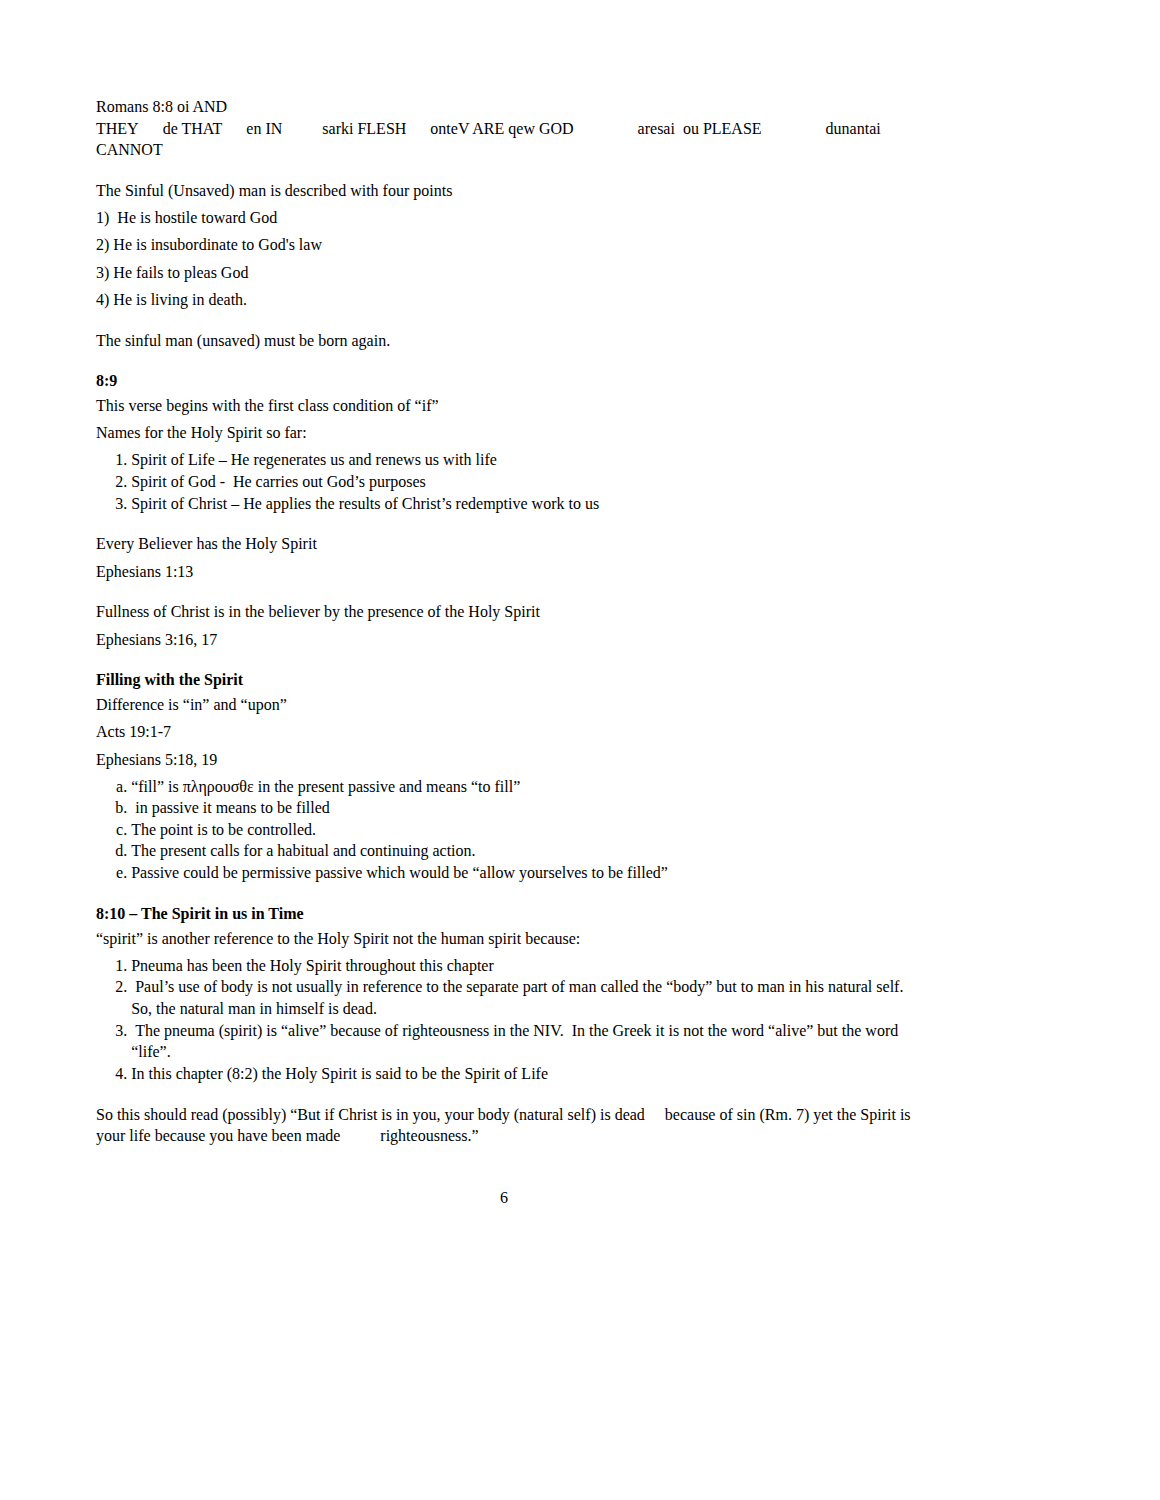Romans 8:8 oi AND
THEY de THAT en IN sarki FLESH onteV ARE qew GOD aresai ou PLEASE dunantai CANNOT
The Sinful (Unsaved) man is described with four points
1) He is hostile toward God
2) He is insubordinate to God's law
3) He fails to pleas God
4) He is living in death.
The sinful man (unsaved) must be born again.
8:9
This verse begins with the first class condition of “if”
Names for the Holy Spirit so far:
Spirit of Life – He regenerates us and renews us with life
Spirit of God - He carries out God’s purposes
Spirit of Christ – He applies the results of Christ’s redemptive work to us
Every Believer has the Holy Spirit
Ephesians 1:13
Fullness of Christ is in the believer by the presence of the Holy Spirit
Ephesians 3:16, 17
Filling with the Spirit
Difference is “in” and “upon”
Acts 19:1-7
Ephesians 5:18, 19
“fill” is πληρουσθε in the present passive and means “to fill”
in passive it means to be filled
The point is to be controlled.
The present calls for a habitual and continuing action.
Passive could be permissive passive which would be “allow yourselves to be filled”
8:10 – The Spirit in us in Time
“spirit” is another reference to the Holy Spirit not the human spirit because:
Pneuma has been the Holy Spirit throughout this chapter
Paul’s use of body is not usually in reference to the separate part of man called the “body” but to man in his natural self. So, the natural man in himself is dead.
The pneuma (spirit) is “alive” because of righteousness in the NIV. In the Greek it is not the word “alive” but the word “life”.
In this chapter (8:2) the Holy Spirit is said to be the Spirit of Life
So this should read (possibly) “But if Christ is in you, your body (natural self) is dead because of sin (Rm. 7) yet the Spirit is your life because you have been made righteousness.”
6